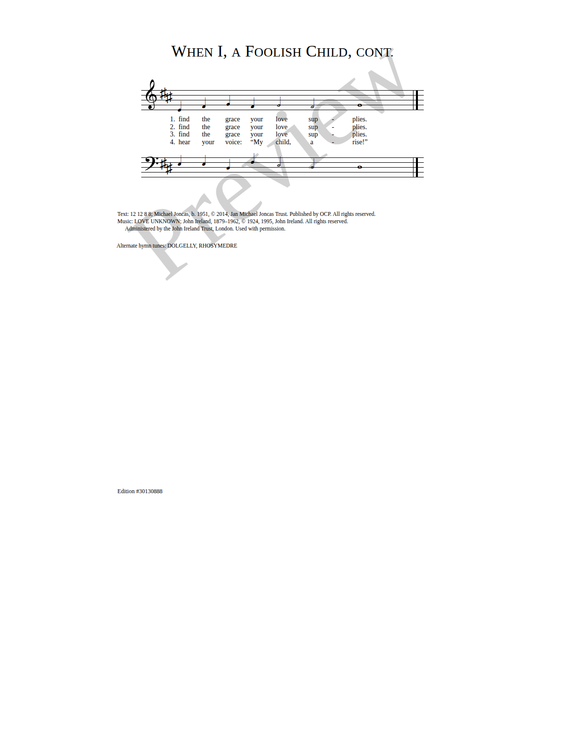WHEN I, A FOOLISH CHILD, CONT.
𝄞
♯
♯
𝅘𝅥
𝅘𝅥
𝅘𝅥
𝅘𝅥
𝅗𝅥
𝅗𝅥
𝅝
1. find the grace your love sup - plies.
2. find the grace your love sup - plies.
3. find the grace your love sup - plies.
4. hear your voice: “My child, a - rise!”
𝄢
♯
♯
𝅘𝅥
𝅘𝅥
𝅘𝅥
𝅘𝅥
𝅗𝅥
𝅗𝅥
𝅝
Text: 12 12 8 8; Michael Joncas, b. 1951, © 2014, Jan Michael Joncas Trust. Published by OCP. All rights reserved.
Music: LOVE UNKNOWN; John Ireland, 1879–1962, © 1924, 1995, John Ireland. All rights reserved.
Administered by the John Ireland Trust, London. Used with permission.
Alternate hymn tunes: DOLGELLY, RHOSYMEDRE
Edition #30130888
Preview